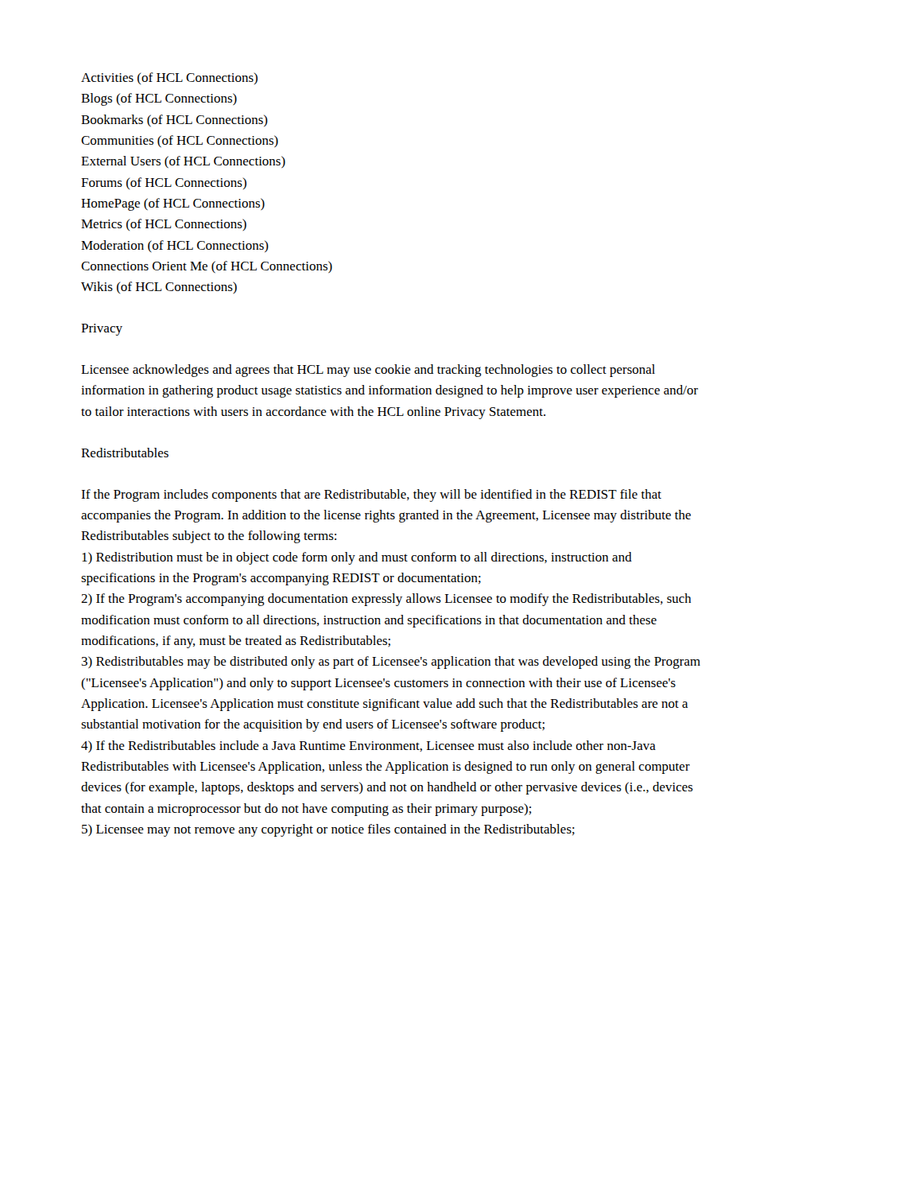Activities (of HCL Connections)
Blogs (of HCL Connections)
Bookmarks (of HCL Connections)
Communities (of HCL Connections)
External Users (of HCL Connections)
Forums (of HCL Connections)
HomePage (of HCL Connections)
Metrics (of HCL Connections)
Moderation (of HCL Connections)
Connections Orient Me (of HCL Connections)
Wikis (of HCL Connections)
Privacy
Licensee acknowledges and agrees that HCL may use cookie and tracking technologies to collect personal information in gathering product usage statistics and information designed to help improve user experience and/or to tailor interactions with users in accordance with the HCL online Privacy Statement.
Redistributables
If the Program includes components that are Redistributable, they will be identified in the REDIST file that accompanies the Program. In addition to the license rights granted in the Agreement, Licensee may distribute the Redistributables subject to the following terms:
1) Redistribution must be in object code form only and must conform to all directions, instruction and specifications in the Program's accompanying REDIST or documentation;
2) If the Program's accompanying documentation expressly allows Licensee to modify the Redistributables, such modification must conform to all directions, instruction and specifications in that documentation and these modifications, if any, must be treated as Redistributables;
3) Redistributables may be distributed only as part of Licensee's application that was developed using the Program ("Licensee's Application") and only to support Licensee's customers in connection with their use of Licensee's Application. Licensee's Application must constitute significant value add such that the Redistributables are not a substantial motivation for the acquisition by end users of Licensee's software product;
4) If the Redistributables include a Java Runtime Environment, Licensee must also include other non-Java Redistributables with Licensee's Application, unless the Application is designed to run only on general computer devices (for example, laptops, desktops and servers) and not on handheld or other pervasive devices (i.e., devices that contain a microprocessor but do not have computing as their primary purpose);
5) Licensee may not remove any copyright or notice files contained in the Redistributables;